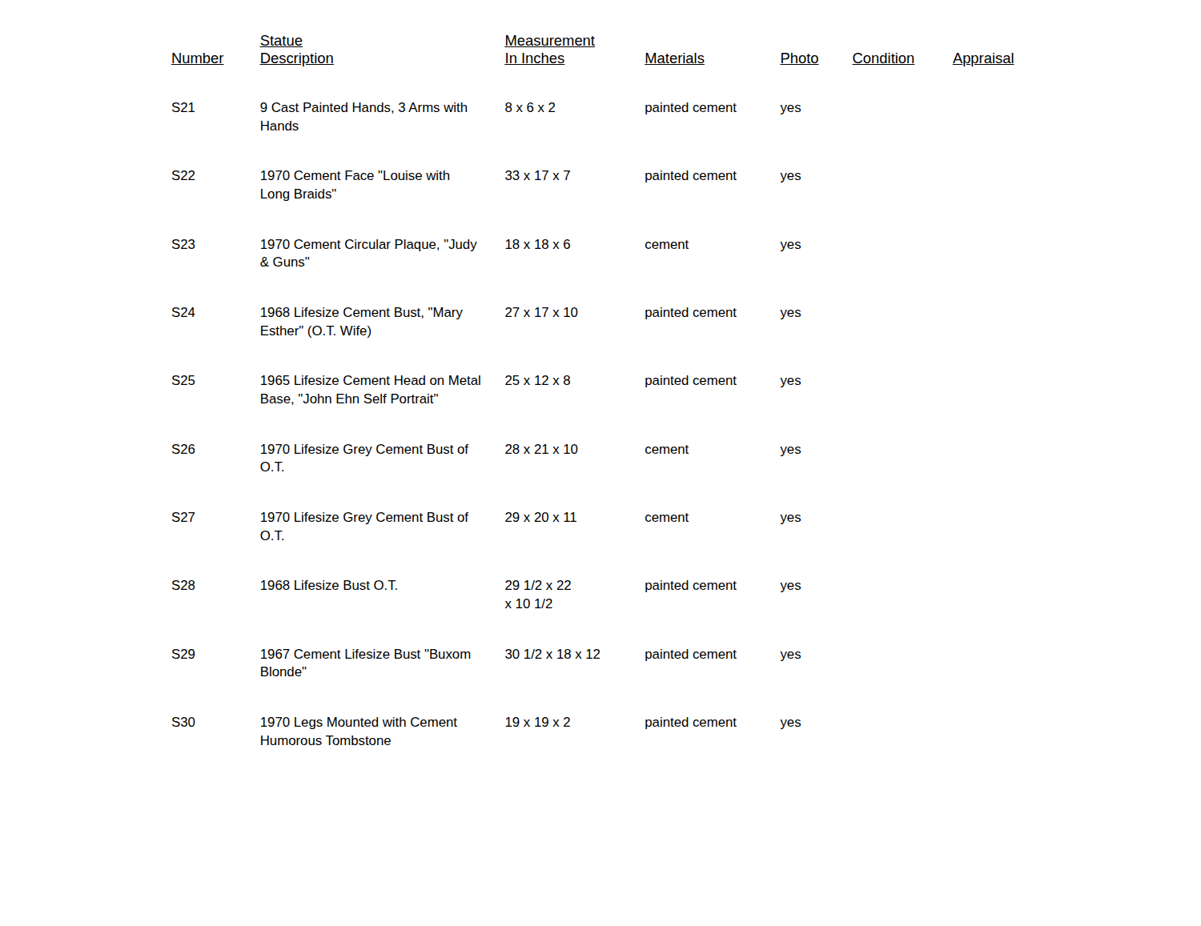| Number | Statue Description | Measurement In Inches | Materials | Photo | Condition | Appraisal |
| --- | --- | --- | --- | --- | --- | --- |
| S21 | 9 Cast Painted Hands, 3 Arms with Hands | 8 x 6 x 2 | painted cement | yes | | |
| S22 | 1970 Cement Face "Louise with Long Braids" | 33 x 17 x 7 | painted cement | yes | | |
| S23 | 1970 Cement Circular Plaque, "Judy & Guns" | 18 x 18 x 6 | cement | yes | | |
| S24 | 1968 Lifesize Cement Bust, "Mary Esther" (O.T. Wife) | 27 x 17 x 10 | painted cement | yes | | |
| S25 | 1965 Lifesize Cement Head on Metal Base, "John Ehn Self Portrait" | 25 x 12 x 8 | painted cement | yes | | |
| S26 | 1970 Lifesize Grey Cement Bust of O.T. | 28 x 21 x 10 | cement | yes | | |
| S27 | 1970 Lifesize Grey Cement Bust of O.T. | 29 x 20 x 11 | cement | yes | | |
| S28 | 1968 Lifesize Bust O.T. | 29 1/2 x 22 x 10 1/2 | painted cement | yes | | |
| S29 | 1967 Cement Lifesize Bust "Buxom Blonde" | 30 1/2 x 18 x 12 | painted cement | yes | | |
| S30 | 1970 Legs Mounted with Cement Humorous Tombstone | 19 x 19 x 2 | painted cement | yes | | |